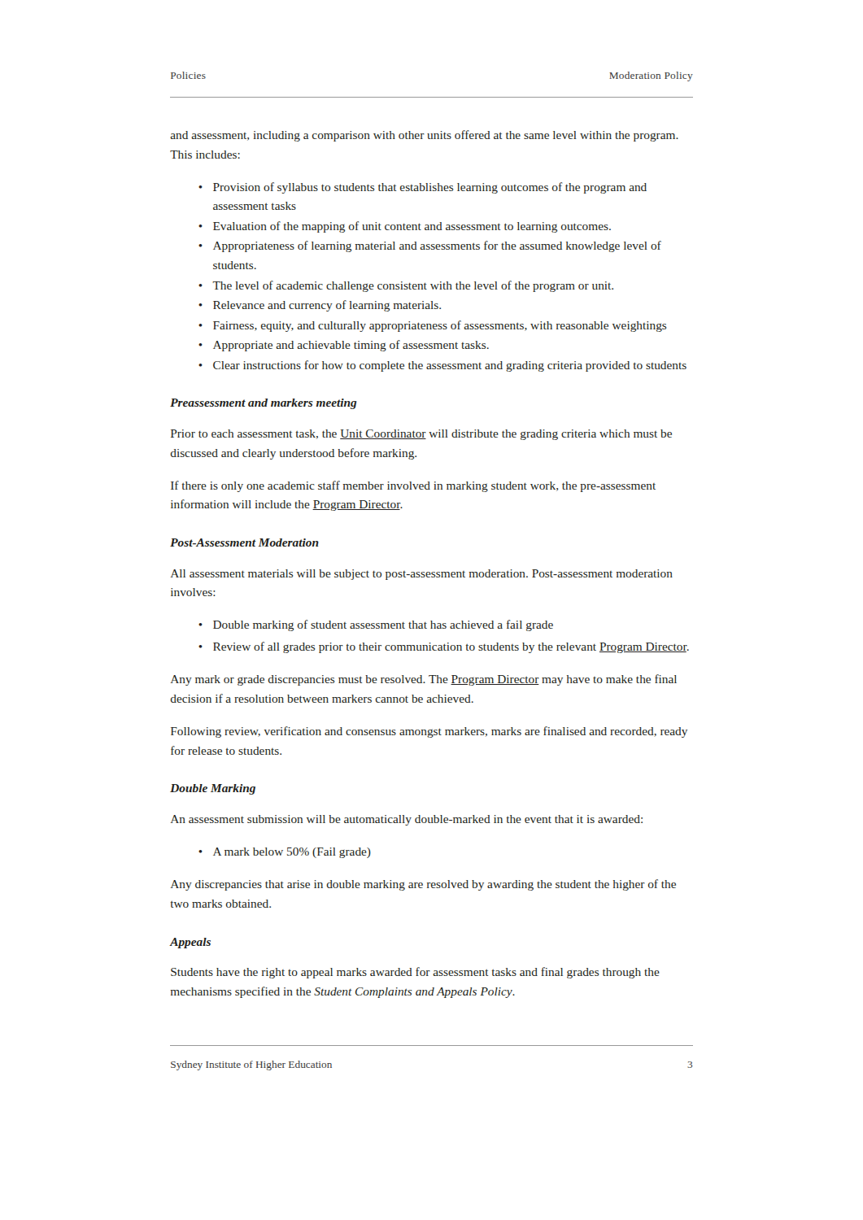Policies
Moderation Policy
and assessment, including a comparison with other units offered at the same level within the program. This includes:
Provision of syllabus to students that establishes learning outcomes of the program and assessment tasks
Evaluation of the mapping of unit content and assessment to learning outcomes.
Appropriateness of learning material and assessments for the assumed knowledge level of students.
The level of academic challenge consistent with the level of the program or unit.
Relevance and currency of learning materials.
Fairness, equity, and culturally appropriateness of assessments, with reasonable weightings
Appropriate and achievable timing of assessment tasks.
Clear instructions for how to complete the assessment and grading criteria provided to students
Preassessment and markers meeting
Prior to each assessment task, the Unit Coordinator will distribute the grading criteria which must be discussed and clearly understood before marking.
If there is only one academic staff member involved in marking student work, the pre-assessment information will include the Program Director.
Post-Assessment Moderation
All assessment materials will be subject to post-assessment moderation. Post-assessment moderation involves:
Double marking of student assessment that has achieved a fail grade
Review of all grades prior to their communication to students by the relevant Program Director.
Any mark or grade discrepancies must be resolved. The Program Director may have to make the final decision if a resolution between markers cannot be achieved.
Following review, verification and consensus amongst markers, marks are finalised and recorded, ready for release to students.
Double Marking
An assessment submission will be automatically double-marked in the event that it is awarded:
A mark below 50% (Fail grade)
Any discrepancies that arise in double marking are resolved by awarding the student the higher of the two marks obtained.
Appeals
Students have the right to appeal marks awarded for assessment tasks and final grades through the mechanisms specified in the Student Complaints and Appeals Policy.
Sydney Institute of Higher Education
3